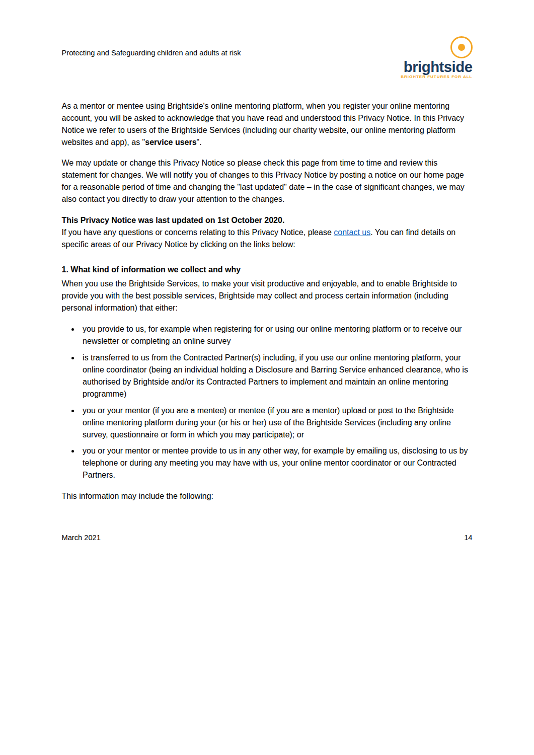Protecting and Safeguarding children and adults at risk
brightside
BRIGHTER FUTURES FOR ALL
As a mentor or mentee using Brightside's online mentoring platform, when you register your online mentoring account, you will be asked to acknowledge that you have read and understood this Privacy Notice. In this Privacy Notice we refer to users of the Brightside Services (including our charity website, our online mentoring platform websites and app), as "service users".
We may update or change this Privacy Notice so please check this page from time to time and review this statement for changes. We will notify you of changes to this Privacy Notice by posting a notice on our home page for a reasonable period of time and changing the "last updated" date – in the case of significant changes, we may also contact you directly to draw your attention to the changes.
This Privacy Notice was last updated on 1st October 2020.
If you have any questions or concerns relating to this Privacy Notice, please contact us. You can find details on specific areas of our Privacy Notice by clicking on the links below:
1. What kind of information we collect and why
When you use the Brightside Services, to make your visit productive and enjoyable, and to enable Brightside to provide you with the best possible services, Brightside may collect and process certain information (including personal information) that either:
you provide to us, for example when registering for or using our online mentoring platform or to receive our newsletter or completing an online survey
is transferred to us from the Contracted Partner(s) including, if you use our online mentoring platform, your online coordinator (being an individual holding a Disclosure and Barring Service enhanced clearance, who is authorised by Brightside and/or its Contracted Partners to implement and maintain an online mentoring programme)
you or your mentor (if you are a mentee) or mentee (if you are a mentor) upload or post to the Brightside online mentoring platform during your (or his or her) use of the Brightside Services (including any online survey, questionnaire or form in which you may participate); or
you or your mentor or mentee provide to us in any other way, for example by emailing us, disclosing to us by telephone or during any meeting you may have with us, your online mentor coordinator or our Contracted Partners.
This information may include the following:
March 2021 14